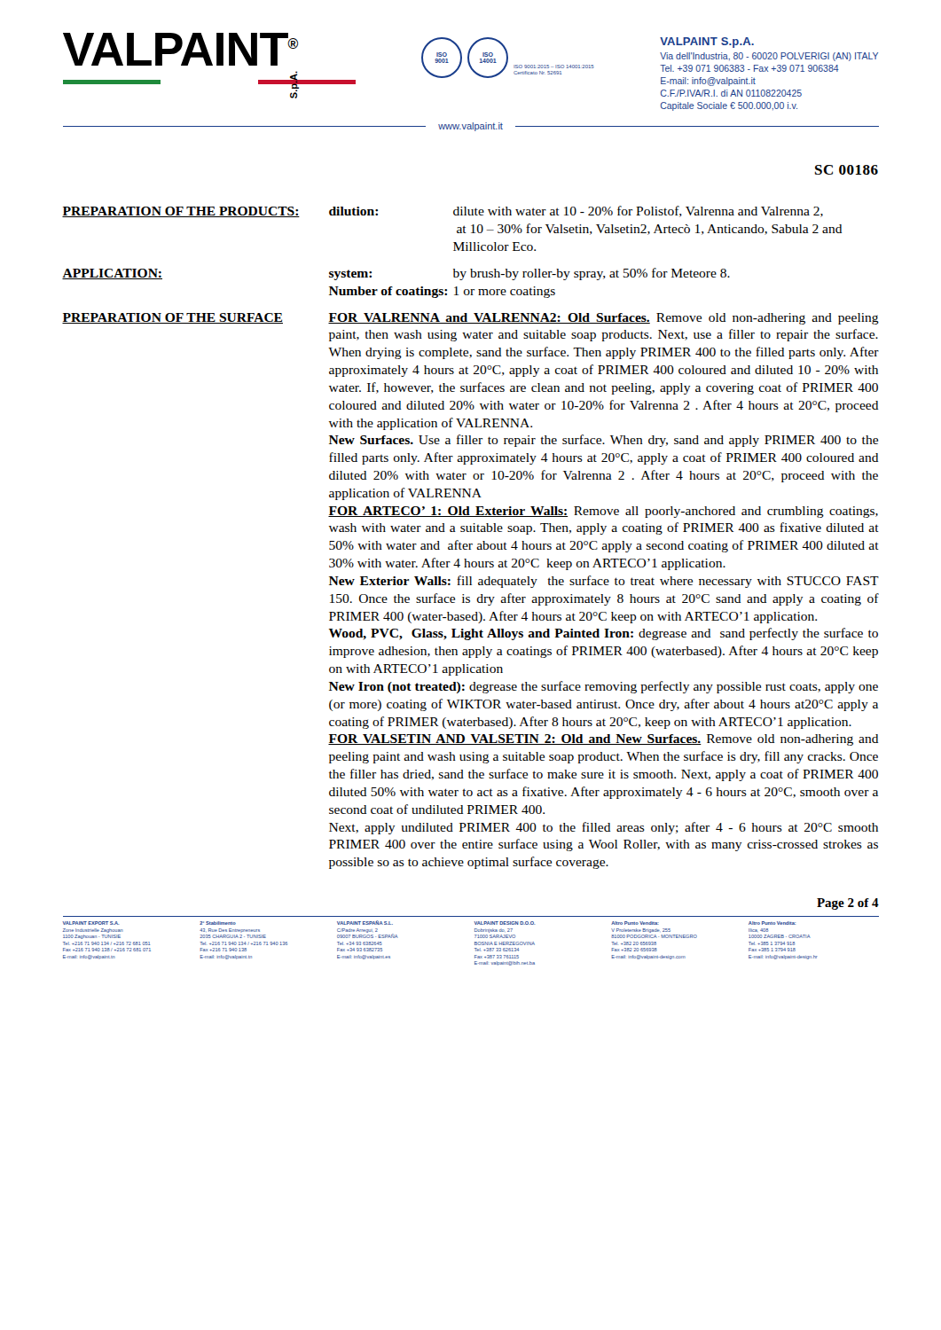VALPAINT®S.p.A.
ISO
9001
ISO
14001
ISO 9001:2015 – ISO 14001:2015
Certificato Nr. 52691
VALPAINT S.p.A.
Via dell'Industria, 80 - 60020 POLVERIGI (AN) ITALY
Tel. +39 071 906383 - Fax +39 071 906384
E-mail: info@valpaint.it
C.F./P.IVA/R.I. di AN 01108220425
Capitale Sociale € 500.000,00 i.v.
www.valpaint.it
SC 00186
| PREPARATION OF THE PRODUCTS: | dilution: | dilute with water at 10 - 20% for Polistof, Valrenna and Valrenna 2, at 10 – 30% for Valsetin, Valsetin2, Artecò 1, Anticando, Sabula 2 and Millicolor Eco. |
| APPLICATION: | system: Number of coatings: | by brush-by roller-by spray, at 50% for Meteore 8. 1 or more coatings |
| PREPARATION OF THE SURFACE | FOR VALRENNA and VALRENNA2: Old Surfaces. Remove old non-adhering and peeling paint, then wash using water and suitable soap products. Next, use a filler to repair the surface. When drying is complete, sand the surface. Then apply PRIMER 400 to the filled parts only. After approximately 4 hours at 20°C, apply a coat of PRIMER 400 coloured and diluted 10 - 20% with water. If, however, the surfaces are clean and not peeling, apply a covering coat of PRIMER 400 coloured and diluted 20% with water or 10-20% for Valrenna 2 . After 4 hours at 20°C, proceed with the application of VALRENNA. New Surfaces. Use a filler to repair the surface. When dry, sand and apply PRIMER 400 to the filled parts only. After approximately 4 hours at 20°C, apply a coat of PRIMER 400 coloured and diluted 20% with water or 10-20% for Valrenna 2 . After 4 hours at 20°C, proceed with the application of VALRENNA FOR ARTECO’ 1: Old Exterior Walls: Remove all poorly-anchored and crumbling coatings, wash with water and a suitable soap. Then, apply a coating of PRIMER 400 as fixative diluted at 50% with water and after about 4 hours at 20°C apply a second coating of PRIMER 400 diluted at 30% with water. After 4 hours at 20°C keep on ARTECO’1 application. New Exterior Walls: fill adequately the surface to treat where necessary with STUCCO FAST 150. Once the surface is dry after approximately 8 hours at 20°C sand and apply a coating of PRIMER 400 (water-based). After 4 hours at 20°C keep on with ARTECO’1 application. Wood, PVC, Glass, Light Alloys and Painted Iron: degrease and sand perfectly the surface to improve adhesion, then apply a coatings of PRIMER 400 (waterbased). After 4 hours at 20°C keep on with ARTECO’1 application New Iron (not treated): degrease the surface removing perfectly any possible rust coats, apply one (or more) coating of WIKTOR water-based antirust. Once dry, after about 4 hours at20°C apply a coating of PRIMER (waterbased). After 8 hours at 20°C, keep on with ARTECO’1 application. FOR VALSETIN AND VALSETIN 2: Old and New Surfaces. Remove old non-adhering and peeling paint and wash using a suitable soap product. When the surface is dry, fill any cracks. Once the filler has dried, sand the surface to make sure it is smooth. Next, apply a coat of PRIMER 400 diluted 50% with water to act as a fixative. After approximately 4 - 6 hours at 20°C, smooth over a second coat of undiluted PRIMER 400. Next, apply undiluted PRIMER 400 to the filled areas only; after 4 - 6 hours at 20°C smooth PRIMER 400 over the entire surface using a Wool Roller, with as many criss-crossed strokes as possible so as to achieve optimal surface coverage. |
Page 2 of 4
VALPAINT EXPORT S.A.
Zone Industrielle Zaghouan
1100 Zaghouan - TUNISIE
Tel. +216 71 940 134 / +216 72 681 051
Fax +216 71 940 138 / +216 72 681 071
E-mail: info@valpaint.tn
2° Stabilimento
43, Rue Des Entrepreneurs
2035 CHARGUIA 2 - TUNISIE
Tel. +216 71 940 134 / +216 71 940 136
Fax +216 71 940 138
E-mail: info@valpaint.tn
VALPAINT ESPAÑA S.L.
C/Padre Arregui, 2
09007 BURGOS - ESPAÑA
Tel. +34 93 6382645
Fax +34 93 6382735
E-mail: info@valpaint.es
VALPAINT DESIGN D.O.O.
Dobrinjska do, 27
71000 SARAJEVO
BOSNIA E HERZEGOVINA
Tel. +387 33 626134
Fax +387 33 761115
E-mail: valpaint@bih.net.ba
Altro Punto Vendita:
V Proleterske Brigade, 255
81000 PODGORICA - MONTENEGRO
Tel. +382 20 656938
Fax +382 20 656938
E-mail: info@valpaint-design.com
Altro Punto Vendita:
Ilica, 408
10000 ZAGREB - CROATIA
Tel. +385 1 3794 918
Fax +385 1 3794 918
E-mail: info@valpaint-design.hr